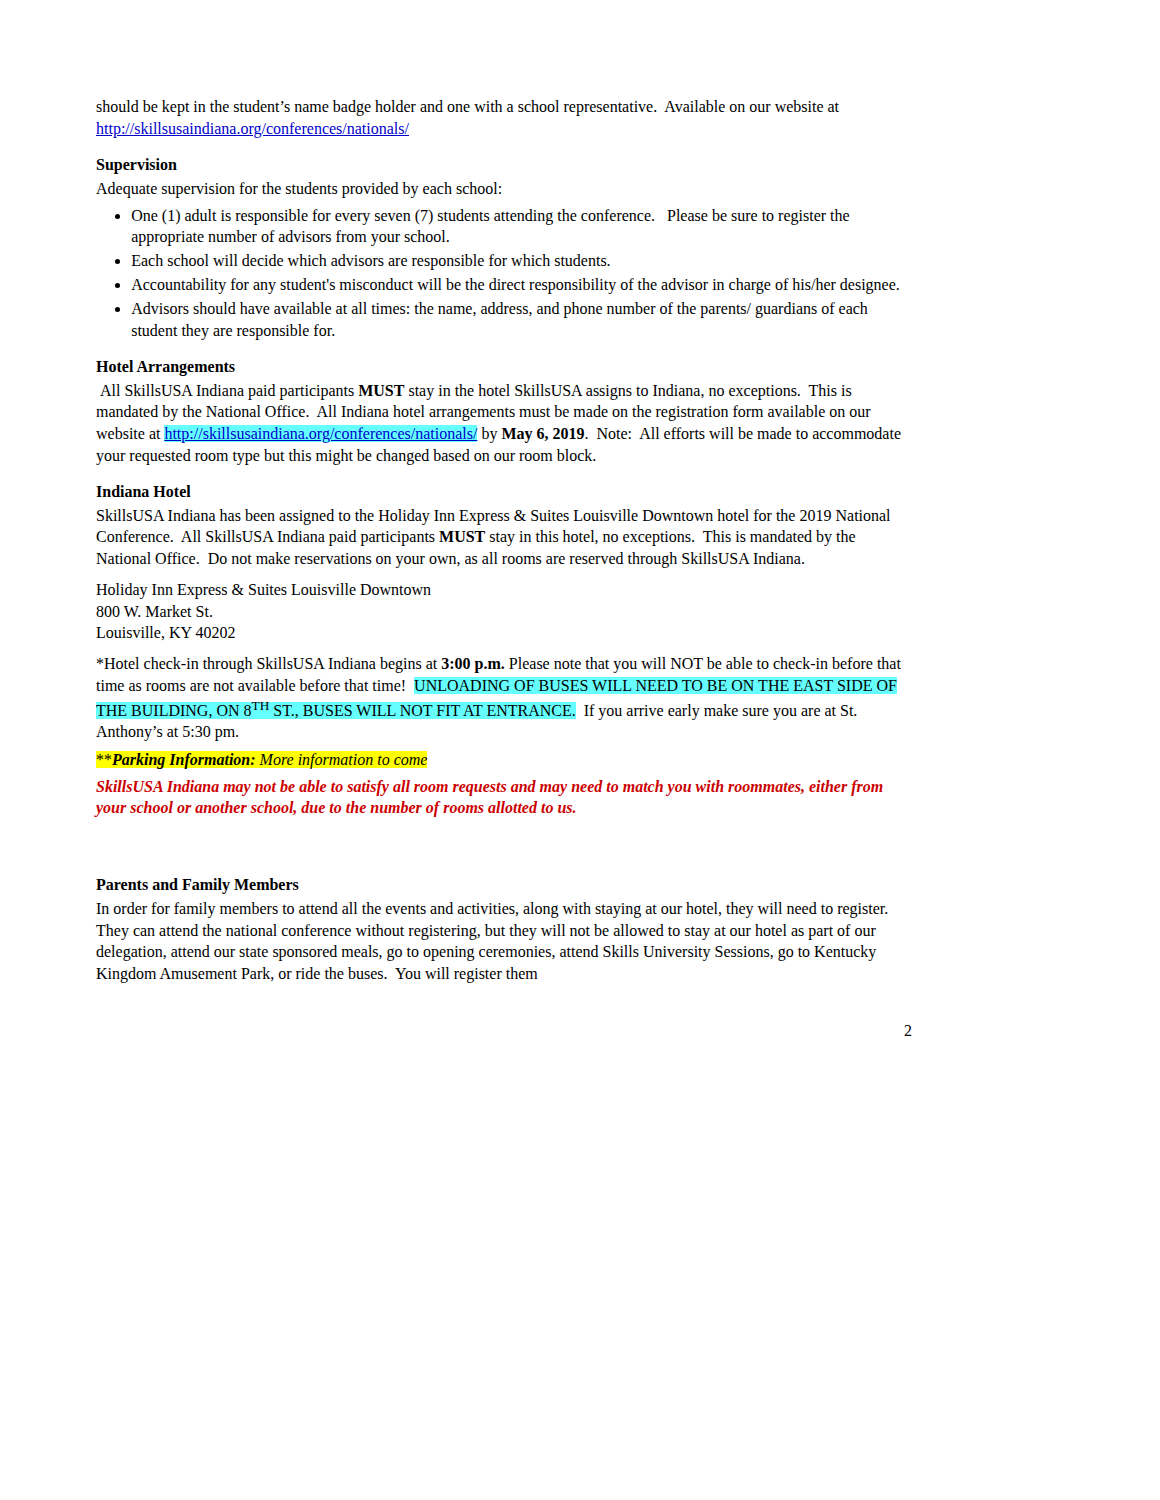should be kept in the student’s name badge holder and one with a school representative. Available on our website at http://skillsusaindiana.org/conferences/nationals/
Supervision
Adequate supervision for the students provided by each school:
One (1) adult is responsible for every seven (7) students attending the conference. Please be sure to register the appropriate number of advisors from your school.
Each school will decide which advisors are responsible for which students.
Accountability for any student's misconduct will be the direct responsibility of the advisor in charge of his/her designee.
Advisors should have available at all times: the name, address, and phone number of the parents/ guardians of each student they are responsible for.
Hotel Arrangements
All SkillsUSA Indiana paid participants MUST stay in the hotel SkillsUSA assigns to Indiana, no exceptions. This is mandated by the National Office. All Indiana hotel arrangements must be made on the registration form available on our website at http://skillsusaindiana.org/conferences/nationals/ by May 6, 2019. Note: All efforts will be made to accommodate your requested room type but this might be changed based on our room block.
Indiana Hotel
SkillsUSA Indiana has been assigned to the Holiday Inn Express & Suites Louisville Downtown hotel for the 2019 National Conference. All SkillsUSA Indiana paid participants MUST stay in this hotel, no exceptions. This is mandated by the National Office. Do not make reservations on your own, as all rooms are reserved through SkillsUSA Indiana.
Holiday Inn Express & Suites Louisville Downtown
800 W. Market St.
Louisville, KY 40202
*Hotel check-in through SkillsUSA Indiana begins at 3:00 p.m. Please note that you will NOT be able to check-in before that time as rooms are not available before that time! UNLOADING OF BUSES WILL NEED TO BE ON THE EAST SIDE OF THE BUILDING, ON 8TH ST., BUSES WILL NOT FIT AT ENTRANCE. If you arrive early make sure you are at St. Anthony’s at 5:30 pm.
**Parking Information: More information to come
SkillsUSA Indiana may not be able to satisfy all room requests and may need to match you with roommates, either from your school or another school, due to the number of rooms allotted to us.
Parents and Family Members
In order for family members to attend all the events and activities, along with staying at our hotel, they will need to register. They can attend the national conference without registering, but they will not be allowed to stay at our hotel as part of our delegation, attend our state sponsored meals, go to opening ceremonies, attend Skills University Sessions, go to Kentucky Kingdom Amusement Park, or ride the buses. You will register them
2